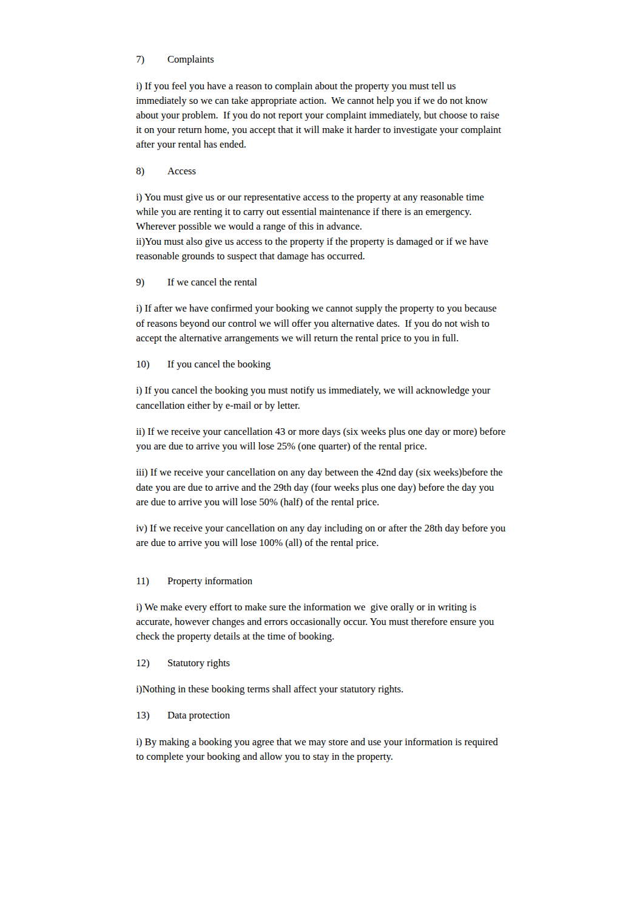7) Complaints
i) If you feel you have a reason to complain about the property you must tell us immediately so we can take appropriate action. We cannot help you if we do not know about your problem. If you do not report your complaint immediately, but choose to raise it on your return home, you accept that it will make it harder to investigate your complaint after your rental has ended.
8) Access
i) You must give us or our representative access to the property at any reasonable time while you are renting it to carry out essential maintenance if there is an emergency. Wherever possible we would a range of this in advance.
ii)You must also give us access to the property if the property is damaged or if we have reasonable grounds to suspect that damage has occurred.
9) If we cancel the rental
i) If after we have confirmed your booking we cannot supply the property to you because of reasons beyond our control we will offer you alternative dates. If you do not wish to accept the alternative arrangements we will return the rental price to you in full.
10) If you cancel the booking
i) If you cancel the booking you must notify us immediately, we will acknowledge your cancellation either by e-mail or by letter.
ii) If we receive your cancellation 43 or more days (six weeks plus one day or more) before you are due to arrive you will lose 25% (one quarter) of the rental price.
iii) If we receive your cancellation on any day between the 42nd day (six weeks)before the date you are due to arrive and the 29th day (four weeks plus one day) before the day you are due to arrive you will lose 50% (half) of the rental price.
iv) If we receive your cancellation on any day including on or after the 28th day before you are due to arrive you will lose 100% (all) of the rental price.
11) Property information
i) We make every effort to make sure the information we give orally or in writing is accurate, however changes and errors occasionally occur. You must therefore ensure you check the property details at the time of booking.
12) Statutory rights
i)Nothing in these booking terms shall affect your statutory rights.
13) Data protection
i) By making a booking you agree that we may store and use your information is required to complete your booking and allow you to stay in the property.